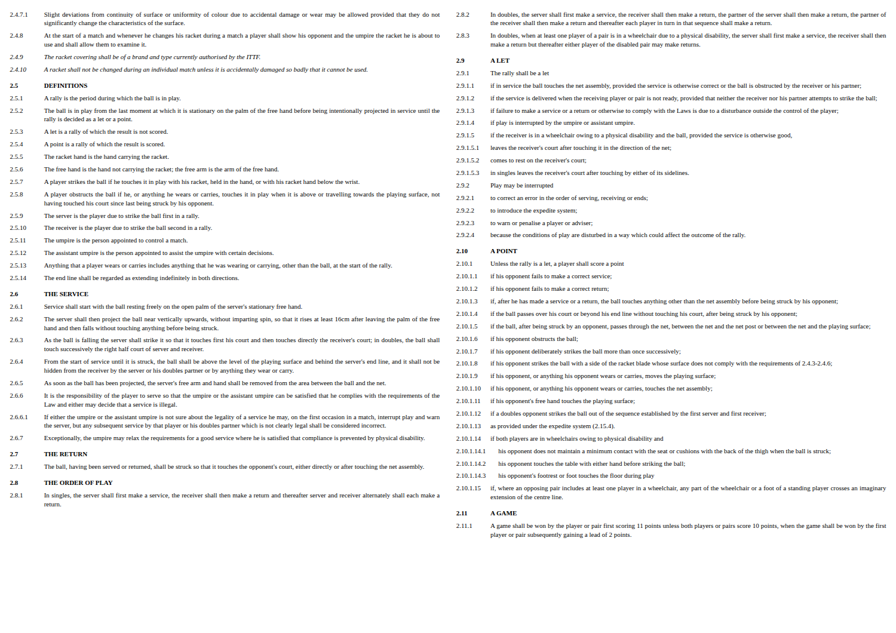2.4.7.1
Slight deviations from continuity of surface or uniformity of colour due to accidental damage or wear may be allowed provided that they do not significantly change the characteristics of the surface.
2.4.8
At the start of a match and whenever he changes his racket during a match a player shall show his opponent and the umpire the racket he is about to use and shall allow them to examine it.
2.4.9
The racket covering shall be of a brand and type currently authorised by the ITTF.
2.4.10
A racket shall not be changed during an individual match unless it is accidentally damaged so badly that it cannot be used.
2.5
Definitions
2.5.1
A rally is the period during which the ball is in play.
2.5.2
The ball is in play from the last moment at which it is stationary on the palm of the free hand before being intentionally projected in service until the rally is decided as a let or a point.
2.5.3
A let is a rally of which the result is not scored.
2.5.4
A point is a rally of which the result is scored.
2.5.5
The racket hand is the hand carrying the racket.
2.5.6
The free hand is the hand not carrying the racket; the free arm is the arm of the free hand.
2.5.7
A player strikes the ball if he touches it in play with his racket, held in the hand, or with his racket hand below the wrist.
2.5.8
A player obstructs the ball if he, or anything he wears or carries, touches it in play when it is above or travelling towards the playing surface, not having touched his court since last being struck by his opponent.
2.5.9
The server is the player due to strike the ball first in a rally.
2.5.10
The receiver is the player due to strike the ball second in a rally.
2.5.11
The umpire is the person appointed to control a match.
2.5.12
The assistant umpire is the person appointed to assist the umpire with certain decisions.
2.5.13
Anything that a player wears or carries includes anything that he was wearing or carrying, other than the ball, at the start of the rally.
2.5.14
The end line shall be regarded as extending indefinitely in both directions.
2.6
The Service
2.6.1
Service shall start with the ball resting freely on the open palm of the server's stationary free hand.
2.6.2
The server shall then project the ball near vertically upwards, without imparting spin, so that it rises at least 16cm after leaving the palm of the free hand and then falls without touching anything before being struck.
2.6.3
As the ball is falling the server shall strike it so that it touches first his court and then touches directly the receiver's court; in doubles, the ball shall touch successively the right half court of server and receiver.
2.6.4
From the start of service until it is struck, the ball shall be above the level of the playing surface and behind the server's end line, and it shall not be hidden from the receiver by the server or his doubles partner or by anything they wear or carry.
2.6.5
As soon as the ball has been projected, the server's free arm and hand shall be removed from the area between the ball and the net.
2.6.6
It is the responsibility of the player to serve so that the umpire or the assistant umpire can be satisfied that he complies with the requirements of the Law and either may decide that a service is illegal.
2.6.6.1
If either the umpire or the assistant umpire is not sure about the legality of a service he may, on the first occasion in a match, interrupt play and warn the server, but any subsequent service by that player or his doubles partner which is not clearly legal shall be considered incorrect.
2.6.7
Exceptionally, the umpire may relax the requirements for a good service where he is satisfied that compliance is prevented by physical disability.
2.7
The Return
2.7.1
The ball, having been served or returned, shall be struck so that it touches the opponent's court, either directly or after touching the net assembly.
2.8
The Order of Play
2.8.1
In singles, the server shall first make a service, the receiver shall then make a return and thereafter server and receiver alternately shall each make a return.
2.8.2
In doubles, the server shall first make a service, the receiver shall then make a return, the partner of the server shall then make a return, the partner of the receiver shall then make a return and thereafter each player in turn in that sequence shall make a return.
2.8.3
In doubles, when at least one player of a pair is in a wheelchair due to a physical disability, the server shall first make a service, the receiver shall then make a return but thereafter either player of the disabled pair may make returns.
2.9
A Let
2.9.1
The rally shall be a let
2.9.1.1
if in service the ball touches the net assembly, provided the service is otherwise correct or the ball is obstructed by the receiver or his partner;
2.9.1.2
if the service is delivered when the receiving player or pair is not ready, provided that neither the receiver nor his partner attempts to strike the ball;
2.9.1.3
if failure to make a service or a return or otherwise to comply with the Laws is due to a disturbance outside the control of the player;
2.9.1.4
if play is interrupted by the umpire or assistant umpire.
2.9.1.5
if the receiver is in a wheelchair owing to a physical disability and the ball, provided the service is otherwise good,
2.9.1.5.1
leaves the receiver's court after touching it in the direction of the net;
2.9.1.5.2
comes to rest on the receiver's court;
2.9.1.5.3
in singles leaves the receiver's court after touching by either of its sidelines.
2.9.2
Play may be interrupted
2.9.2.1
to correct an error in the order of serving, receiving or ends;
2.9.2.2
to introduce the expedite system;
2.9.2.3
to warn or penalise a player or adviser;
2.9.2.4
because the conditions of play are disturbed in a way which could affect the outcome of the rally.
2.10
A Point
2.10.1
Unless the rally is a let, a player shall score a point
2.10.1.1
if his opponent fails to make a correct service;
2.10.1.2
if his opponent fails to make a correct return;
2.10.1.3
if, after he has made a service or a return, the ball touches anything other than the net assembly before being struck by his opponent;
2.10.1.4
if the ball passes over his court or beyond his end line without touching his court, after being struck by his opponent;
2.10.1.5
if the ball, after being struck by an opponent, passes through the net, between the net and the net post or between the net and the playing surface;
2.10.1.6
if his opponent obstructs the ball;
2.10.1.7
if his opponent deliberately strikes the ball more than once successively;
2.10.1.8
if his opponent strikes the ball with a side of the racket blade whose surface does not comply with the requirements of 2.4.3-2.4.6;
2.10.1.9
if his opponent, or anything his opponent wears or carries, moves the playing surface;
2.10.1.10
if his opponent, or anything his opponent wears or carries, touches the net assembly;
2.10.1.11
if his opponent's free hand touches the playing surface;
2.10.1.12
if a doubles opponent strikes the ball out of the sequence established by the first server and first receiver;
2.10.1.13
as provided under the expedite system (2.15.4).
2.10.1.14
if both players are in wheelchairs owing to physical disability and
2.10.1.14.1
his opponent does not maintain a minimum contact with the seat or cushions with the back of the thigh when the ball is struck;
2.10.1.14.2
his opponent touches the table with either hand before striking the ball;
2.10.1.14.3
his opponent's footrest or foot touches the floor during play
2.10.1.15
if, where an opposing pair includes at least one player in a wheelchair, any part of the wheelchair or a foot of a standing player crosses an imaginary extension of the centre line.
2.11
A Game
2.11.1
A game shall be won by the player or pair first scoring 11 points unless both players or pairs score 10 points, when the game shall be won by the first player or pair subsequently gaining a lead of 2 points.